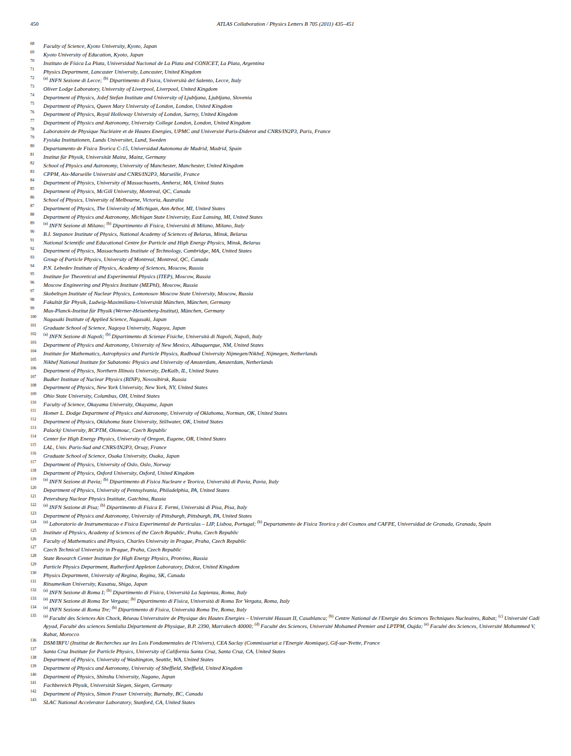450
ATLAS Collaboration / Physics Letters B 705 (2011) 435–451
Faculty of Science, Kyoto University, Kyoto, Japan
Kyoto University of Education, Kyoto, Japan
Instituto de Física La Plata, Universidad Nacional de La Plata and CONICET, La Plata, Argentina
Physics Department, Lancaster University, Lancaster, United Kingdom
(a) INFN Sezione di Lecce; (b) Dipartimento di Fisica, Università del Salento, Lecce, Italy
Oliver Lodge Laboratory, University of Liverpool, Liverpool, United Kingdom
Department of Physics, Jožef Stefan Institute and University of Ljubljana, Ljubljana, Slovenia
Department of Physics, Queen Mary University of London, London, United Kingdom
Department of Physics, Royal Holloway University of London, Surrey, United Kingdom
Department of Physics and Astronomy, University College London, London, United Kingdom
Laboratoire de Physique Nucléaire et de Hautes Energies, UPMC and Université Paris-Diderot and CNRS/IN2P3, Paris, France
Fysiska Institutionen, Lunds Universitet, Lund, Sweden
Departamento de Fisica Teorica C-15, Universidad Autonoma de Madrid, Madrid, Spain
Institut für Physik, Universität Mainz, Mainz, Germany
School of Physics and Astronomy, University of Manchester, Manchester, United Kingdom
CPPM, Aix-Marseille Université and CNRS/IN2P3, Marseille, France
Department of Physics, University of Massachusetts, Amherst, MA, United States
Department of Physics, McGill University, Montreal, QC, Canada
School of Physics, University of Melbourne, Victoria, Australia
Department of Physics, The University of Michigan, Ann Arbor, MI, United States
Department of Physics and Astronomy, Michigan State University, East Lansing, MI, United States
(a) INFN Sezione di Milano; (b) Dipartimento di Fisica, Università di Milano, Milano, Italy
B.I. Stepanov Institute of Physics, National Academy of Sciences of Belarus, Minsk, Belarus
National Scientific and Educational Centre for Particle and High Energy Physics, Minsk, Belarus
Department of Physics, Massachusetts Institute of Technology, Cambridge, MA, United States
Group of Particle Physics, University of Montreal, Montreal, QC, Canada
P.N. Lebedev Institute of Physics, Academy of Sciences, Moscow, Russia
Institute for Theoretical and Experimental Physics (ITEP), Moscow, Russia
Moscow Engineering and Physics Institute (MEPhI), Moscow, Russia
Skobeltsyn Institute of Nuclear Physics, Lomonosov Moscow State University, Moscow, Russia
Fakultät für Physik, Ludwig-Maximilians-Universität München, München, Germany
Max-Planck-Institut für Physik (Werner-Heisenberg-Institut), München, Germany
Nagasaki Institute of Applied Science, Nagasaki, Japan
Graduate School of Science, Nagoya University, Nagoya, Japan
(a) INFN Sezione di Napoli; (b) Dipartimento di Scienze Fisiche, Università di Napoli, Napoli, Italy
Department of Physics and Astronomy, University of New Mexico, Albuquerque, NM, United States
Institute for Mathematics, Astrophysics and Particle Physics, Radboud University Nijmegen/Nikhef, Nijmegen, Netherlands
Nikhef National Institute for Subatomic Physics and University of Amsterdam, Amsterdam, Netherlands
Department of Physics, Northern Illinois University, DeKalb, IL, United States
Budker Institute of Nuclear Physics (BINP), Novosibirsk, Russia
Department of Physics, New York University, New York, NY, United States
Ohio State University, Columbus, OH, United States
Faculty of Science, Okayama University, Okayama, Japan
Homer L. Dodge Department of Physics and Astronomy, University of Oklahoma, Norman, OK, United States
Department of Physics, Oklahoma State University, Stillwater, OK, United States
Palacký University, RCPTM, Olomouc, Czech Republic
Center for High Energy Physics, University of Oregon, Eugene, OR, United States
LAL, Univ. Paris-Sud and CNRS/IN2P3, Orsay, France
Graduate School of Science, Osaka University, Osaka, Japan
Department of Physics, University of Oslo, Oslo, Norway
Department of Physics, Oxford University, Oxford, United Kingdom
(a) INFN Sezione di Pavia; (b) Dipartimento di Fisica Nucleare e Teorica, Università di Pavia, Pavia, Italy
Department of Physics, University of Pennsylvania, Philadelphia, PA, United States
Petersburg Nuclear Physics Institute, Gatchina, Russia
(a) INFN Sezione di Pisa; (b) Dipartimento di Fisica E. Fermi, Università di Pisa, Pisa, Italy
Department of Physics and Astronomy, University of Pittsburgh, Pittsburgh, PA, United States
(a) Laboratorio de Instrumentacao e Fisica Experimental de Particulas – LIP, Lisboa, Portugal; (b) Departamento de Fisica Teorica y del Cosmos and CAFPE, Universidad de Granada, Granada, Spain
Institute of Physics, Academy of Sciences of the Czech Republic, Praha, Czech Republic
Faculty of Mathematics and Physics, Charles University in Prague, Praha, Czech Republic
Czech Technical University in Prague, Praha, Czech Republic
State Research Center Institute for High Energy Physics, Protvino, Russia
Particle Physics Department, Rutherford Appleton Laboratory, Didcot, United Kingdom
Physics Department, University of Regina, Regina, SK, Canada
Ritsumeikan University, Kusatsu, Shiga, Japan
(a) INFN Sezione di Roma I; (b) Dipartimento di Fisica, Università La Sapienza, Roma, Italy
(a) INFN Sezione di Roma Tor Vergata; (b) Dipartimento di Fisica, Università di Roma Tor Vergata, Roma, Italy
(a) INFN Sezione di Roma Tre; (b) Dipartimento di Fisica, Università Roma Tre, Roma, Italy
(a) Faculté des Sciences Ain Chock, Réseau Universitaire de Physique des Hautes Energies – Université Hassan II, Casablanca; (b) Centre National de l'Energie des Sciences Techniques Nucleaires, Rabat; (c) Université Cadi Ayyad, Faculté des sciences Semlalia Département de Physique, B.P. 2390, Marrakech 40000; (d) Faculté des Sciences, Université Mohamed Premier and LPTPM, Oujda; (e) Faculté des Sciences, Université Mohammed V, Rabat, Morocco
DSM/IRFU (Institut de Recherches sur les Lois Fondamentales de l'Univers), CEA Saclay (Commissariat a l'Energie Atomique), Gif-sur-Yvette, France
Santa Cruz Institute for Particle Physics, University of California Santa Cruz, Santa Cruz, CA, United States
Department of Physics, University of Washington, Seattle, WA, United States
Department of Physics and Astronomy, University of Sheffield, Sheffield, United Kingdom
Department of Physics, Shinshu University, Nagano, Japan
Fachbereich Physik, Universität Siegen, Siegen, Germany
Department of Physics, Simon Fraser University, Burnaby, BC, Canada
SLAC National Accelerator Laboratory, Stanford, CA, United States